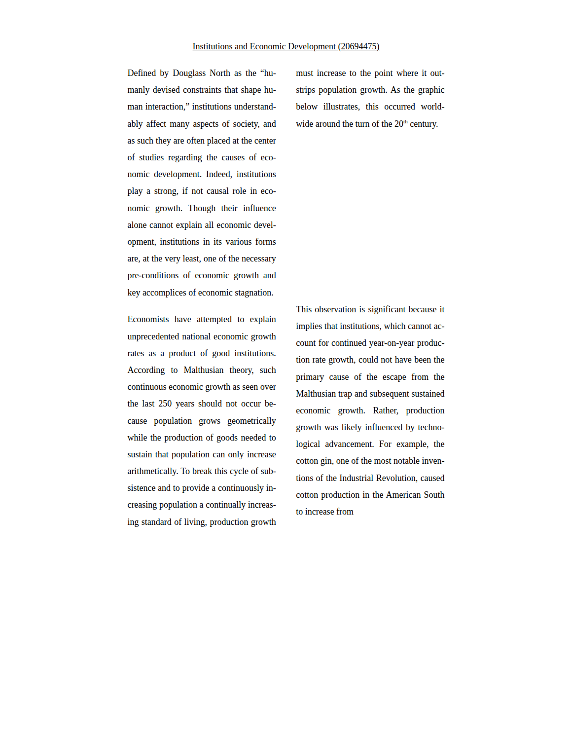Institutions and Economic Development (20694475)
Defined by Douglass North as the “humanly devised constraints that shape human interaction,” institutions understandably affect many aspects of society, and as such they are often placed at the center of studies regarding the causes of economic development. Indeed, institutions play a strong, if not causal role in economic growth. Though their influence alone cannot explain all economic development, institutions in its various forms are, at the very least, one of the necessary pre-conditions of economic growth and key accomplices of economic stagnation.
Economists have attempted to explain unprecedented national economic growth rates as a product of good institutions. According to Malthusian theory, such continuous economic growth as seen over the last 250 years should not occur because population grows geometrically while the production of goods needed to sustain that population can only increase arithmetically. To break this cycle of subsistence and to provide a continuously increasing population a continually increasing standard of living, production growth must increase to the point where it outstrips population growth. As the graphic below illustrates, this occurred worldwide around the turn of the 20th century.
This observation is significant because it implies that institutions, which cannot account for continued year-on-year production rate growth, could not have been the primary cause of the escape from the Malthusian trap and subsequent sustained economic growth. Rather, production growth was likely influenced by technological advancement. For example, the cotton gin, one of the most notable inventions of the Industrial Revolution, caused cotton production in the American South to increase from